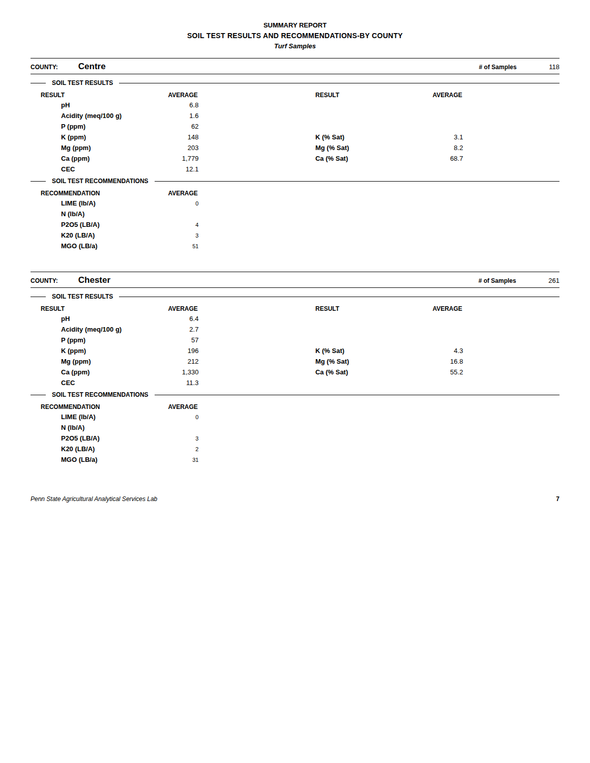SUMMARY REPORT
SOIL TEST RESULTS AND RECOMMENDATIONS-BY COUNTY
Turf Samples
COUNTY: Centre
# of Samples 118
SOIL TEST RESULTS
| RESULT | AVERAGE | RESULT | AVERAGE |
| --- | --- | --- | --- |
| pH | 6.8 | | |
| Acidity (meq/100 g) | 1.6 | | |
| P (ppm) | 62 | | |
| K (ppm) | 148 | K (% Sat) | 3.1 |
| Mg (ppm) | 203 | Mg (% Sat) | 8.2 |
| Ca (ppm) | 1,779 | Ca (% Sat) | 68.7 |
| CEC | 12.1 | | |
SOIL TEST RECOMMENDATIONS
| RECOMMENDATION | AVERAGE | | |
| --- | --- | --- | --- |
| LIME (lb/A) | 0 | | |
| N (lb/A) | | | |
| P2O5 (LB/A) | 4 | | |
| K20 (LB/A) | 3 | | |
| MGO (LB/a) | 51 | | |
COUNTY: Chester
# of Samples 261
SOIL TEST RESULTS
| RESULT | AVERAGE | RESULT | AVERAGE |
| --- | --- | --- | --- |
| pH | 6.4 | | |
| Acidity (meq/100 g) | 2.7 | | |
| P (ppm) | 57 | | |
| K (ppm) | 196 | K (% Sat) | 4.3 |
| Mg (ppm) | 212 | Mg (% Sat) | 16.8 |
| Ca (ppm) | 1,330 | Ca (% Sat) | 55.2 |
| CEC | 11.3 | | |
SOIL TEST RECOMMENDATIONS
| RECOMMENDATION | AVERAGE | | |
| --- | --- | --- | --- |
| LIME (lb/A) | 0 | | |
| N (lb/A) | | | |
| P2O5 (LB/A) | 3 | | |
| K20 (LB/A) | 2 | | |
| MGO (LB/a) | 31 | | |
Penn State Agricultural Analytical Services Lab
7